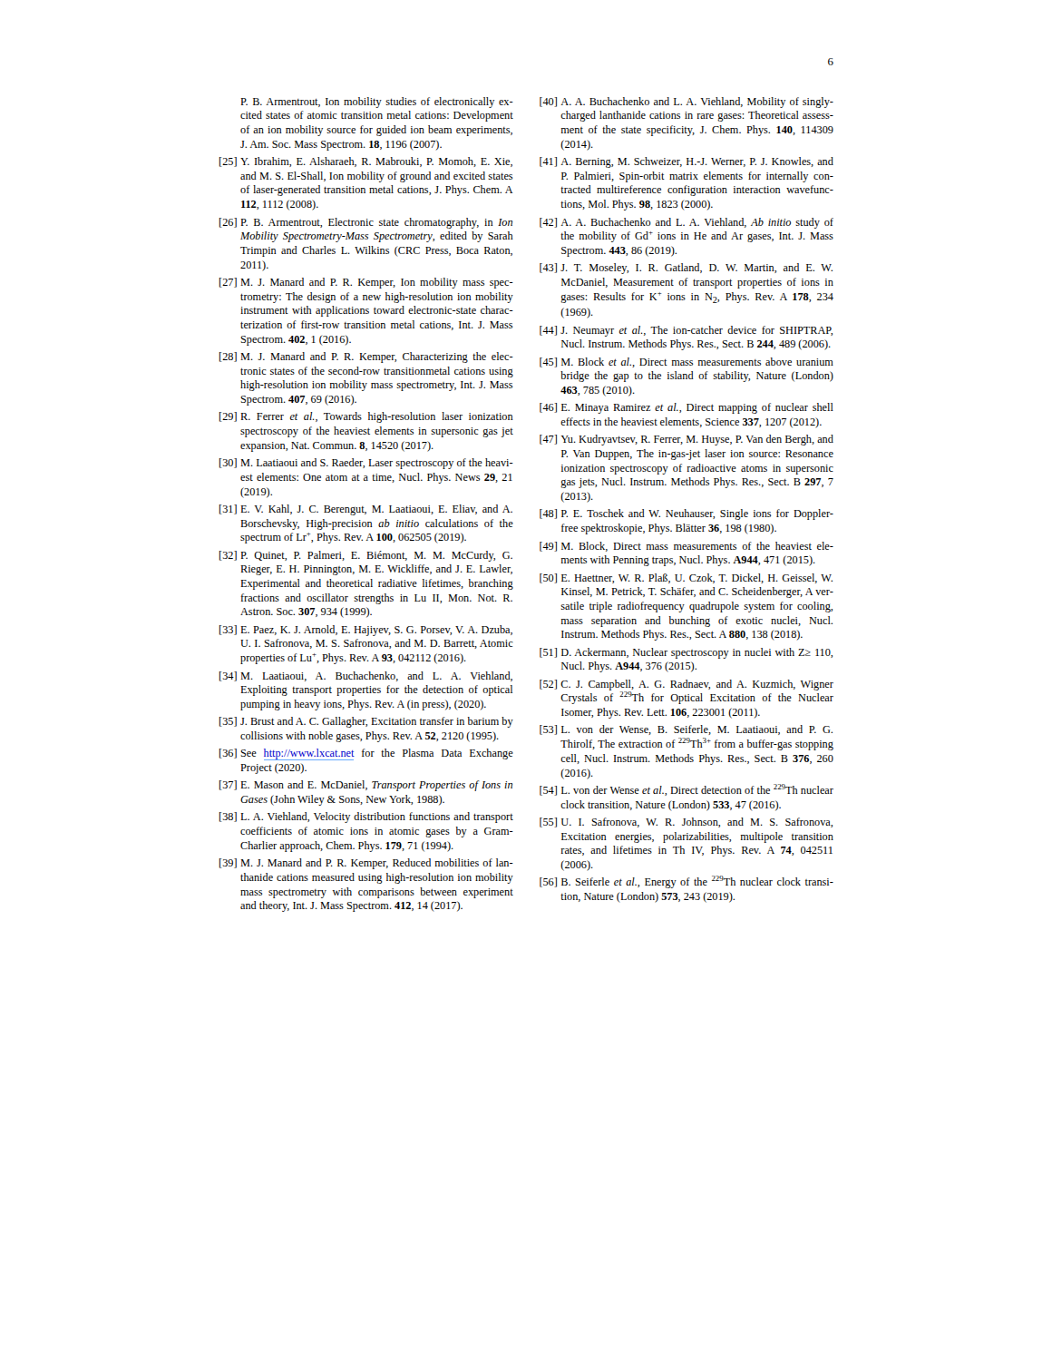6
P. B. Armentrout, Ion mobility studies of electronically excited states of atomic transition metal cations: Development of an ion mobility source for guided ion beam experiments, J. Am. Soc. Mass Spectrom. 18, 1196 (2007).
[25] Y. Ibrahim, E. Alsharaeh, R. Mabrouki, P. Momoh, E. Xie, and M. S. El-Shall, Ion mobility of ground and excited states of laser-generated transition metal cations, J. Phys. Chem. A 112, 1112 (2008).
[26] P. B. Armentrout, Electronic state chromatography, in Ion Mobility Spectrometry-Mass Spectrometry, edited by Sarah Trimpin and Charles L. Wilkins (CRC Press, Boca Raton, 2011).
[27] M. J. Manard and P. R. Kemper, Ion mobility mass spectrometry: The design of a new high-resolution ion mobility instrument with applications toward electronic-state characterization of first-row transition metal cations, Int. J. Mass Spectrom. 402, 1 (2016).
[28] M. J. Manard and P. R. Kemper, Characterizing the electronic states of the second-row transitionmetal cations using high-resolution ion mobility mass spectrometry, Int. J. Mass Spectrom. 407, 69 (2016).
[29] R. Ferrer et al., Towards high-resolution laser ionization spectroscopy of the heaviest elements in supersonic gas jet expansion, Nat. Commun. 8, 14520 (2017).
[30] M. Laatiaoui and S. Raeder, Laser spectroscopy of the heaviest elements: One atom at a time, Nucl. Phys. News 29, 21 (2019).
[31] E. V. Kahl, J. C. Berengut, M. Laatiaoui, E. Eliav, and A. Borschevsky, High-precision ab initio calculations of the spectrum of Lr+, Phys. Rev. A 100, 062505 (2019).
[32] P. Quinet, P. Palmeri, E. Biémont, M. M. McCurdy, G. Rieger, E. H. Pinnington, M. E. Wickliffe, and J. E. Lawler, Experimental and theoretical radiative lifetimes, branching fractions and oscillator strengths in Lu II, Mon. Not. R. Astron. Soc. 307, 934 (1999).
[33] E. Paez, K. J. Arnold, E. Hajiyev, S. G. Porsev, V. A. Dzuba, U. I. Safronova, M. S. Safronova, and M. D. Barrett, Atomic properties of Lu+, Phys. Rev. A 93, 042112 (2016).
[34] M. Laatiaoui, A. Buchachenko, and L. A. Viehland, Exploiting transport properties for the detection of optical pumping in heavy ions, Phys. Rev. A (in press), (2020).
[35] J. Brust and A. C. Gallagher, Excitation transfer in barium by collisions with noble gases, Phys. Rev. A 52, 2120 (1995).
[36] See http://www.lxcat.net for the Plasma Data Exchange Project (2020).
[37] E. Mason and E. McDaniel, Transport Properties of Ions in Gases (John Wiley & Sons, New York, 1988).
[38] L. A. Viehland, Velocity distribution functions and transport coefficients of atomic ions in atomic gases by a Gram-Charlier approach, Chem. Phys. 179, 71 (1994).
[39] M. J. Manard and P. R. Kemper, Reduced mobilities of lanthanide cations measured using high-resolution ion mobility mass spectrometry with comparisons between experiment and theory, Int. J. Mass Spectrom. 412, 14 (2017).
[40] A. A. Buchachenko and L. A. Viehland, Mobility of singly-charged lanthanide cations in rare gases: Theoretical assessment of the state specificity, J. Chem. Phys. 140, 114309 (2014).
[41] A. Berning, M. Schweizer, H.-J. Werner, P. J. Knowles, and P. Palmieri, Spin-orbit matrix elements for internally contracted multireference configuration interaction wavefunctions, Mol. Phys. 98, 1823 (2000).
[42] A. A. Buchachenko and L. A. Viehland, Ab initio study of the mobility of Gd+ ions in He and Ar gases, Int. J. Mass Spectrom. 443, 86 (2019).
[43] J. T. Moseley, I. R. Gatland, D. W. Martin, and E. W. McDaniel, Measurement of transport properties of ions in gases: Results for K+ ions in N2, Phys. Rev. A 178, 234 (1969).
[44] J. Neumayr et al., The ion-catcher device for SHIPTRAP, Nucl. Instrum. Methods Phys. Res., Sect. B 244, 489 (2006).
[45] M. Block et al., Direct mass measurements above uranium bridge the gap to the island of stability, Nature (London) 463, 785 (2010).
[46] E. Minaya Ramirez et al., Direct mapping of nuclear shell effects in the heaviest elements, Science 337, 1207 (2012).
[47] Yu. Kudryavtsev, R. Ferrer, M. Huyse, P. Van den Bergh, and P. Van Duppen, The in-gas-jet laser ion source: Resonance ionization spectroscopy of radioactive atoms in supersonic gas jets, Nucl. Instrum. Methods Phys. Res., Sect. B 297, 7 (2013).
[48] P. E. Toschek and W. Neuhauser, Single ions for Doppler-free spektroskopie, Phys. Blätter 36, 198 (1980).
[49] M. Block, Direct mass measurements of the heaviest elements with Penning traps, Nucl. Phys. A944, 471 (2015).
[50] E. Haettner, W. R. Plaß, U. Czok, T. Dickel, H. Geissel, W. Kinsel, M. Petrick, T. Schäfer, and C. Scheidenberger, A versatile triple radiofrequency quadrupole system for cooling, mass separation and bunching of exotic nuclei, Nucl. Instrum. Methods Phys. Res., Sect. A 880, 138 (2018).
[51] D. Ackermann, Nuclear spectroscopy in nuclei with Z≥ 110, Nucl. Phys. A944, 376 (2015).
[52] C. J. Campbell, A. G. Radnaev, and A. Kuzmich, Wigner Crystals of 229Th for Optical Excitation of the Nuclear Isomer, Phys. Rev. Lett. 106, 223001 (2011).
[53] L. von der Wense, B. Seiferle, M. Laatiaoui, and P. G. Thirolf, The extraction of 229Th3+ from a buffer-gas stopping cell, Nucl. Instrum. Methods Phys. Res., Sect. B 376, 260 (2016).
[54] L. von der Wense et al., Direct detection of the 229Th nuclear clock transition, Nature (London) 533, 47 (2016).
[55] U. I. Safronova, W. R. Johnson, and M. S. Safronova, Excitation energies, polarizabilities, multipole transition rates, and lifetimes in Th IV, Phys. Rev. A 74, 042511 (2006).
[56] B. Seiferle et al., Energy of the 229Th nuclear clock transition, Nature (London) 573, 243 (2019).